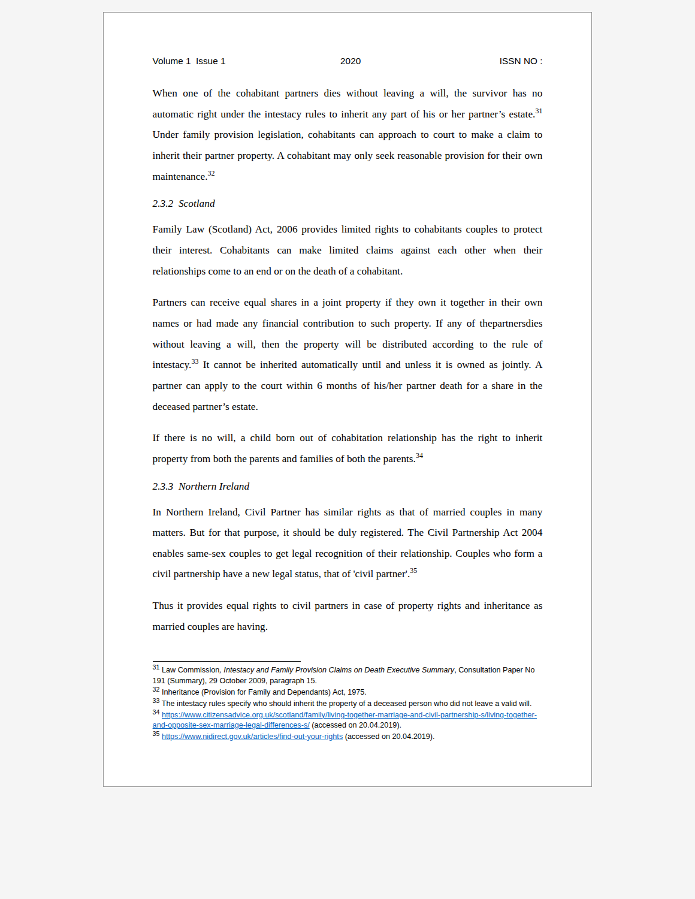Volume 1 Issue 1
2020
ISSN NO :
When one of the cohabitant partners dies without leaving a will, the survivor has no automatic right under the intestacy rules to inherit any part of his or her partner’s estate.31 Under family provision legislation, cohabitants can approach to court to make a claim to inherit their partner property. A cohabitant may only seek reasonable provision for their own maintenance.32
2.3.2 Scotland
Family Law (Scotland) Act, 2006 provides limited rights to cohabitants couples to protect their interest. Cohabitants can make limited claims against each other when their relationships come to an end or on the death of a cohabitant.
Partners can receive equal shares in a joint property if they own it together in their own names or had made any financial contribution to such property. If any of thepartnersdies without leaving a will, then the property will be distributed according to the rule of intestacy.33 It cannot be inherited automatically until and unless it is owned as jointly. A partner can apply to the court within 6 months of his/her partner death for a share in the deceased partner’s estate.
If there is no will, a child born out of cohabitation relationship has the right to inherit property from both the parents and families of both the parents.34
2.3.3 Northern Ireland
In Northern Ireland, Civil Partner has similar rights as that of married couples in many matters. But for that purpose, it should be duly registered. The Civil Partnership Act 2004 enables same-sex couples to get legal recognition of their relationship. Couples who form a civil partnership have a new legal status, that of 'civil partner'.35
Thus it provides equal rights to civil partners in case of property rights and inheritance as married couples are having.
31 Law Commission, Intestacy and Family Provision Claims on Death Executive Summary, Consultation Paper No 191 (Summary), 29 October 2009, paragraph 15.
32 Inheritance (Provision for Family and Dependants) Act, 1975.
33 The intestacy rules specify who should inherit the property of a deceased person who did not leave a valid will.
34 https://www.citizensadvice.org.uk/scotland/family/living-together-marriage-and-civil-partnership-s/living-together-and-opposite-sex-marriage-legal-differences-s/ (accessed on 20.04.2019).
35 https://www.nidirect.gov.uk/articles/find-out-your-rights (accessed on 20.04.2019).